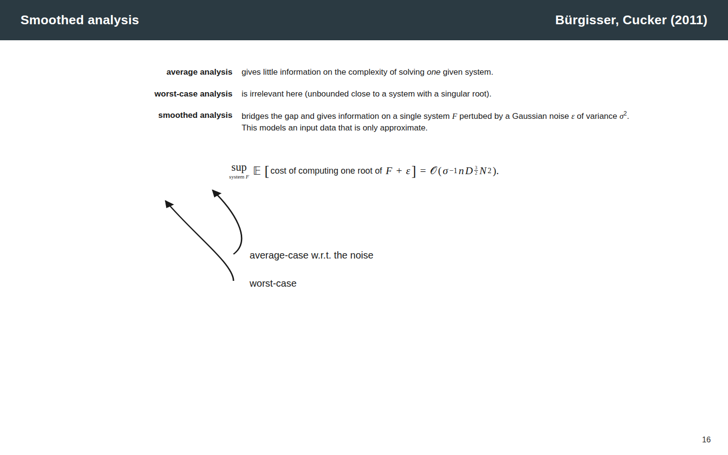Smoothed analysis Bürgisser, Cucker (2011)
average analysis
gives little information on the complexity of solving one given system.
worst-case analysis
is irrelevant here (unbounded close to a system with a singular root).
smoothed analysis
bridges the gap and gives information on a single system F pertubed by a Gaussian noise ε of variance σ2. This models an input data that is only approximate.
sup system F 𝔼 [cost of computing one root of F + ε] = 𝒪(σ−1nD32N2).
average-case w.r.t. the noise worst-case
16